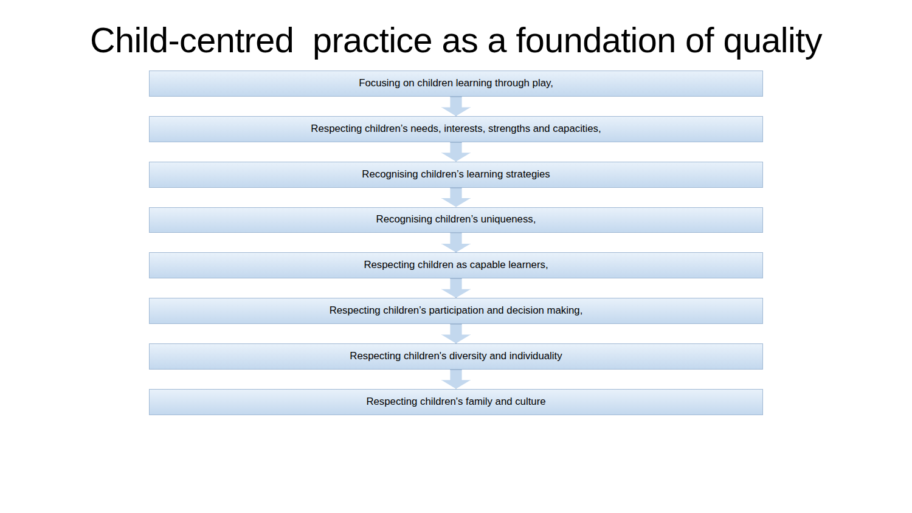Child-centred practice as a foundation of quality
Focusing on children learning through play,
Respecting children’s needs, interests, strengths and capacities,
Recognising children’s learning strategies
Recognising children’s uniqueness,
Respecting children as capable learners,
Respecting children’s participation and decision making,
Respecting children's diversity and individuality
Respecting children's family and culture